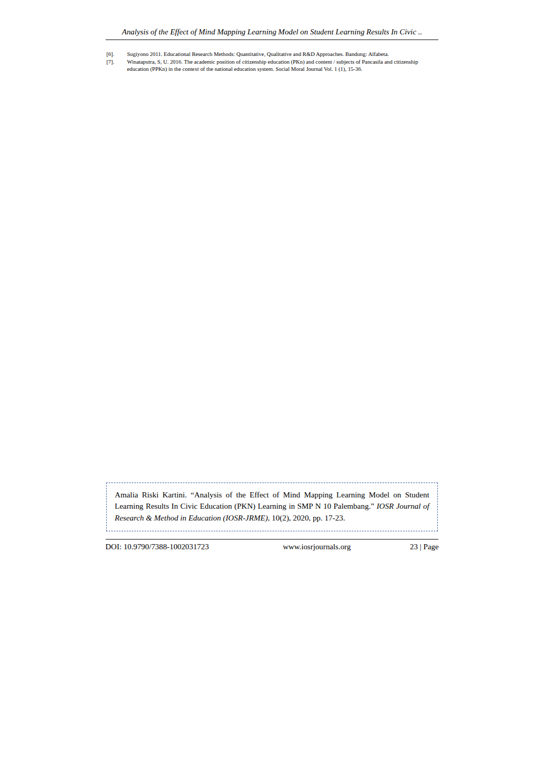Analysis of the Effect of Mind Mapping Learning Model on Student Learning Results In Civic ..
| [6]. | Sugiyono 2011. Educational Research Methods: Quantitative, Qualitative and R&D Approaches. Bandung: Alfabeta. |
| [7]. | Winataputra, S, U. 2016. The academic position of citizenship education (PKn) and content / subjects of Pancasila and citizenship education (PPKn) in the context of the national education system. Social Moral Journal Vol. 1 (1), 15-36. |
Amalia Riski Kartini. “Analysis of the Effect of Mind Mapping Learning Model on Student Learning Results In Civic Education (PKN) Learning in SMP N 10 Palembang.” IOSR Journal of Research & Method in Education (IOSR-JRME), 10(2), 2020, pp. 17-23.
DOI: 10.9790/7388-1002031723
www.iosrjournals.org
23 | Page